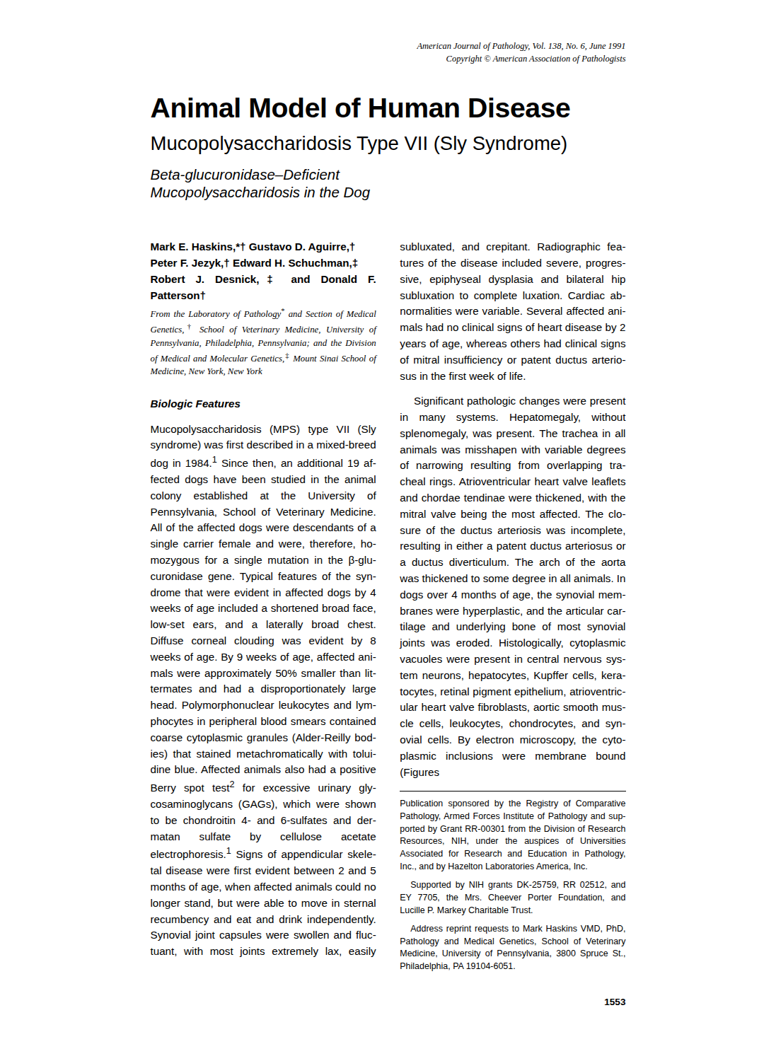American Journal of Pathology, Vol. 138, No. 6, June 1991
Copyright © American Association of Pathologists
Animal Model of Human Disease
Mucopolysaccharidosis Type VII (Sly Syndrome)
Beta-glucuronidase–Deficient
Mucopolysaccharidosis in the Dog
Mark E. Haskins,*† Gustavo D. Aguirre,†
Peter F. Jezyk,† Edward H. Schuchman,‡
Robert J. Desnick,‡ and Donald F. Patterson†
From the Laboratory of Pathology* and Section of Medical Genetics,† School of Veterinary Medicine, University of Pennsylvania, Philadelphia, Pennsylvania; and the Division of Medical and Molecular Genetics,‡ Mount Sinai School of Medicine, New York, New York
Biologic Features
Mucopolysaccharidosis (MPS) type VII (Sly syndrome) was first described in a mixed-breed dog in 1984.1 Since then, an additional 19 affected dogs have been studied in the animal colony established at the University of Pennsylvania, School of Veterinary Medicine. All of the affected dogs were descendants of a single carrier female and were, therefore, homozygous for a single mutation in the β-glucuronidase gene. Typical features of the syndrome that were evident in affected dogs by 4 weeks of age included a shortened broad face, low-set ears, and a laterally broad chest. Diffuse corneal clouding was evident by 8 weeks of age. By 9 weeks of age, affected animals were approximately 50% smaller than littermates and had a disproportionately large head. Polymorphonuclear leukocytes and lymphocytes in peripheral blood smears contained coarse cytoplasmic granules (Alder-Reilly bodies) that stained metachromatically with toluidine blue. Affected animals also had a positive Berry spot test2 for excessive urinary glycosaminoglycans (GAGs), which were shown to be chondroitin 4- and 6-sulfates and dermatan sulfate by cellulose acetate electrophoresis.1 Signs of appendicular skeletal disease were first evident between 2 and 5 months of age, when affected animals could no longer stand, but were able to move in sternal recumbency and eat and drink independently. Synovial joint capsules were swollen and fluctuant, with most joints extremely lax, easily subluxated, and crepitant. Radiographic features of the disease included severe, progressive, epiphyseal dysplasia and bilateral hip subluxation to complete luxation. Cardiac abnormalities were variable. Several affected animals had no clinical signs of heart disease by 2 years of age, whereas others had clinical signs of mitral insufficiency or patent ductus arteriosus in the first week of life.
Significant pathologic changes were present in many systems. Hepatomegaly, without splenomegaly, was present. The trachea in all animals was misshapen with variable degrees of narrowing resulting from overlapping tracheal rings. Atrioventricular heart valve leaflets and chordae tendinae were thickened, with the mitral valve being the most affected. The closure of the ductus arteriosis was incomplete, resulting in either a patent ductus arteriosus or a ductus diverticulum. The arch of the aorta was thickened to some degree in all animals. In dogs over 4 months of age, the synovial membranes were hyperplastic, and the articular cartilage and underlying bone of most synovial joints was eroded. Histologically, cytoplasmic vacuoles were present in central nervous system neurons, hepatocytes, Kupffer cells, keratocytes, retinal pigment epithelium, atrioventricular heart valve fibroblasts, aortic smooth muscle cells, leukocytes, chondrocytes, and synovial cells. By electron microscopy, the cytoplasmic inclusions were membrane bound (Figures
Publication sponsored by the Registry of Comparative Pathology, Armed Forces Institute of Pathology and supported by Grant RR-00301 from the Division of Research Resources, NIH, under the auspices of Universities Associated for Research and Education in Pathology, Inc., and by Hazelton Laboratories America, Inc.
Supported by NIH grants DK-25759, RR 02512, and EY 7705, the Mrs. Cheever Porter Foundation, and Lucille P. Markey Charitable Trust.
Address reprint requests to Mark Haskins VMD, PhD, Pathology and Medical Genetics, School of Veterinary Medicine, University of Pennsylvania, 3800 Spruce St., Philadelphia, PA 19104-6051.
1553